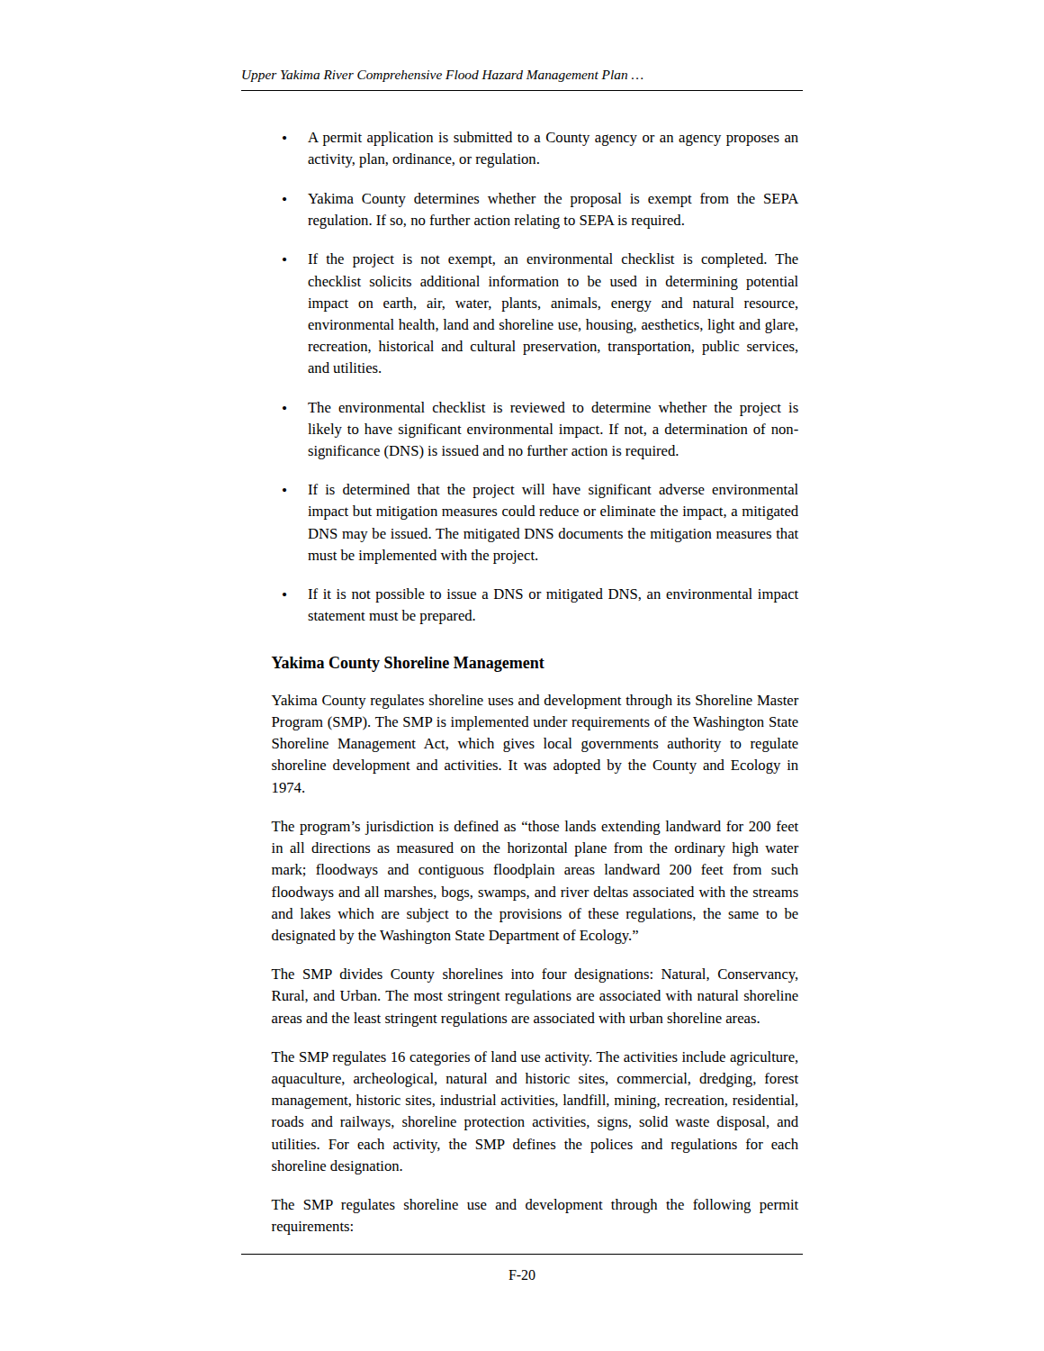Upper Yakima River Comprehensive Flood Hazard Management Plan …
A permit application is submitted to a County agency or an agency proposes an activity, plan, ordinance, or regulation.
Yakima County determines whether the proposal is exempt from the SEPA regulation. If so, no further action relating to SEPA is required.
If the project is not exempt, an environmental checklist is completed. The checklist solicits additional information to be used in determining potential impact on earth, air, water, plants, animals, energy and natural resource, environmental health, land and shoreline use, housing, aesthetics, light and glare, recreation, historical and cultural preservation, transportation, public services, and utilities.
The environmental checklist is reviewed to determine whether the project is likely to have significant environmental impact. If not, a determination of non-significance (DNS) is issued and no further action is required.
If is determined that the project will have significant adverse environmental impact but mitigation measures could reduce or eliminate the impact, a mitigated DNS may be issued. The mitigated DNS documents the mitigation measures that must be implemented with the project.
If it is not possible to issue a DNS or mitigated DNS, an environmental impact statement must be prepared.
Yakima County Shoreline Management
Yakima County regulates shoreline uses and development through its Shoreline Master Program (SMP). The SMP is implemented under requirements of the Washington State Shoreline Management Act, which gives local governments authority to regulate shoreline development and activities. It was adopted by the County and Ecology in 1974.
The program’s jurisdiction is defined as “those lands extending landward for 200 feet in all directions as measured on the horizontal plane from the ordinary high water mark; floodways and contiguous floodplain areas landward 200 feet from such floodways and all marshes, bogs, swamps, and river deltas associated with the streams and lakes which are subject to the provisions of these regulations, the same to be designated by the Washington State Department of Ecology.”
The SMP divides County shorelines into four designations: Natural, Conservancy, Rural, and Urban. The most stringent regulations are associated with natural shoreline areas and the least stringent regulations are associated with urban shoreline areas.
The SMP regulates 16 categories of land use activity. The activities include agriculture, aquaculture, archeological, natural and historic sites, commercial, dredging, forest management, historic sites, industrial activities, landfill, mining, recreation, residential, roads and railways, shoreline protection activities, signs, solid waste disposal, and utilities. For each activity, the SMP defines the polices and regulations for each shoreline designation.
The SMP regulates shoreline use and development through the following permit requirements:
F-20